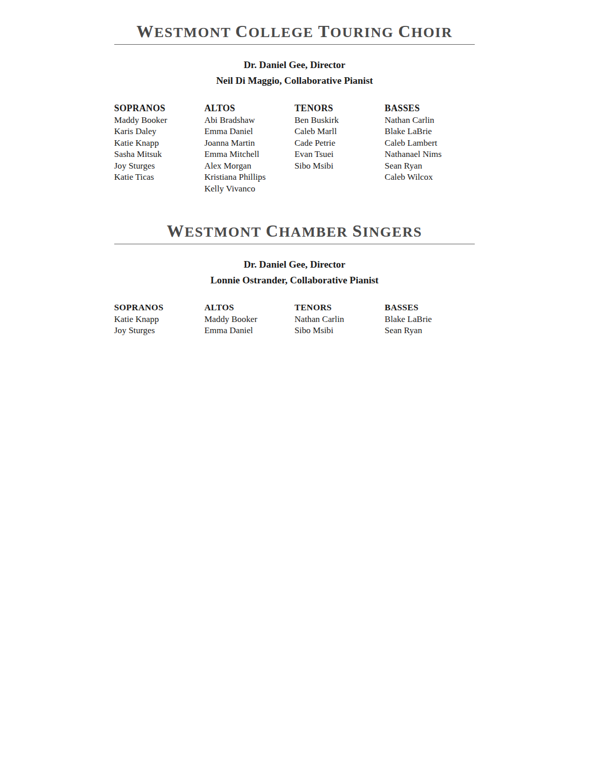Westmont College Touring Choir
Dr. Daniel Gee, Director
Neil Di Maggio, Collaborative Pianist
| SOPRANOS | ALTOS | TENORS | BASSES |
| --- | --- | --- | --- |
| Maddy Booker Karis Daley Katie Knapp Sasha Mitsuk Joy Sturges Katie Ticas | Abi Bradshaw Emma Daniel Joanna Martin Emma Mitchell Alex Morgan Kristiana Phillips Kelly Vivanco | Ben Buskirk Caleb Marll Cade Petrie Evan Tsuei Sibo Msibi | Nathan Carlin Blake LaBrie Caleb Lambert Nathanael Nims Sean Ryan Caleb Wilcox |
Westmont Chamber Singers
Dr. Daniel Gee, Director
Lonnie Ostrander, Collaborative Pianist
| SOPRANOS | ALTOS | TENORS | BASSES |
| --- | --- | --- | --- |
| Katie Knapp Joy Sturges | Maddy Booker Emma Daniel | Nathan Carlin Sibo Msibi | Blake LaBrie Sean Ryan |